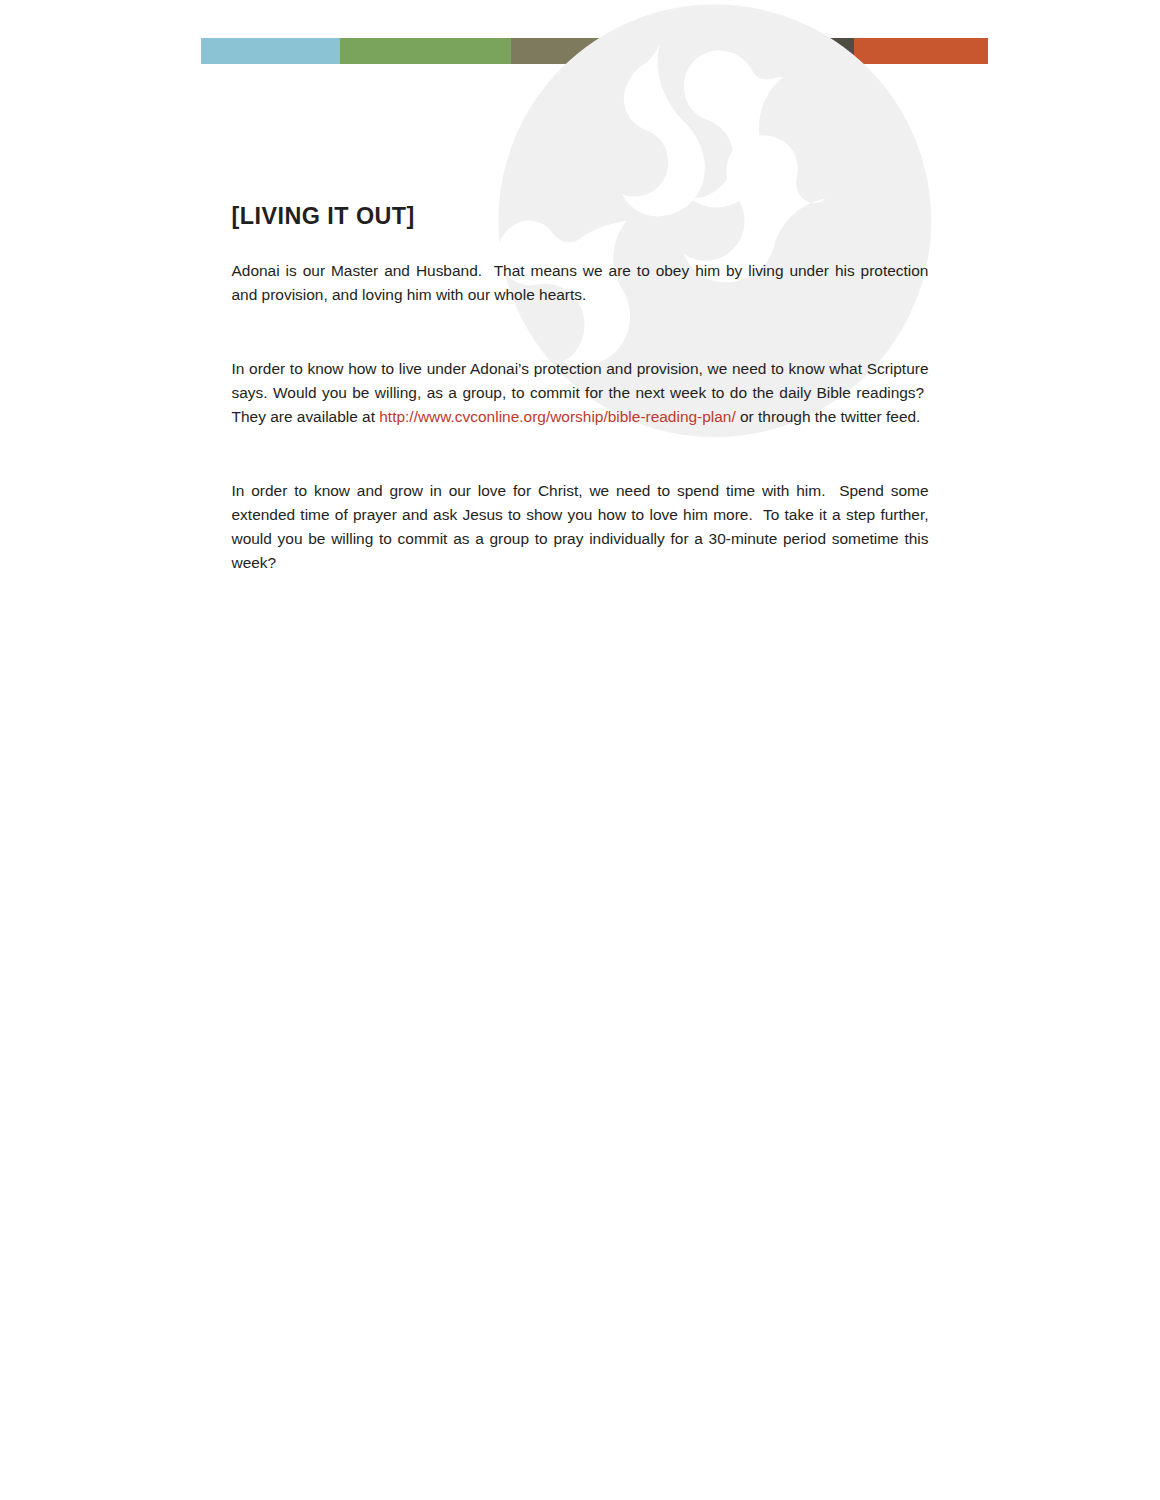[LIVING IT OUT]
Adonai is our Master and Husband. That means we are to obey him by living under his protection and provision, and loving him with our whole hearts.
In order to know how to live under Adonai’s protection and provision, we need to know what Scripture says. Would you be willing, as a group, to commit for the next week to do the daily Bible readings? They are available at http://www.cvconline.org/worship/bible-reading-plan/ or through the twitter feed.
In order to know and grow in our love for Christ, we need to spend time with him. Spend some extended time of prayer and ask Jesus to show you how to love him more. To take it a step further, would you be willing to commit as a group to pray individually for a 30-minute period sometime this week?